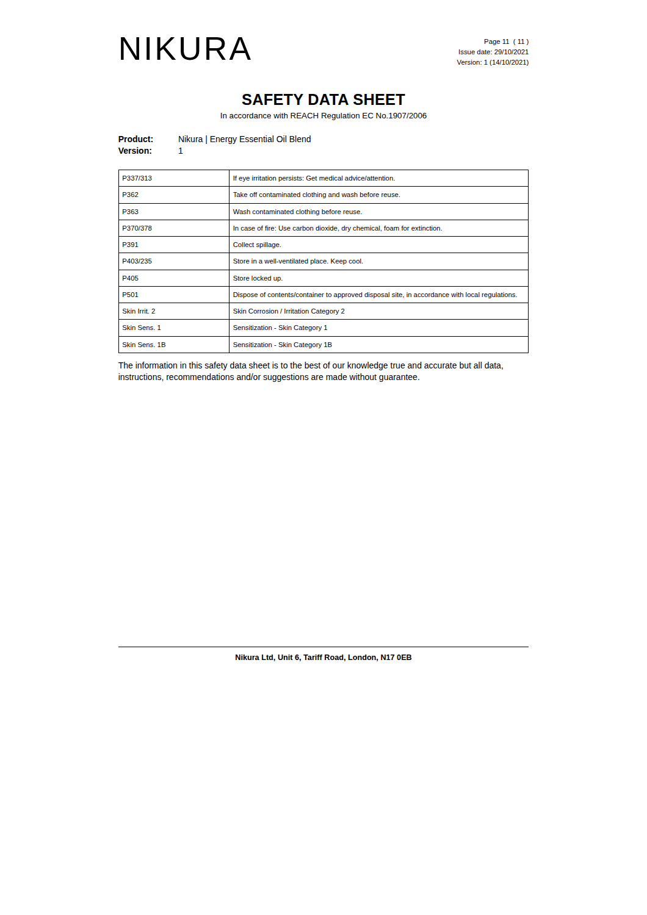NIKURA
Page 11 ( 11 )
Issue date: 29/10/2021
Version: 1 (14/10/2021)
SAFETY DATA SHEET
In accordance with REACH Regulation EC No.1907/2006
Product: Nikura | Energy Essential Oil Blend
Version: 1
| P337/313 | If eye irritation persists: Get medical advice/attention. |
| P362 | Take off contaminated clothing and wash before reuse. |
| P363 | Wash contaminated clothing before reuse. |
| P370/378 | In case of fire: Use carbon dioxide, dry chemical, foam for extinction. |
| P391 | Collect spillage. |
| P403/235 | Store in a well-ventilated place. Keep cool. |
| P405 | Store locked up. |
| P501 | Dispose of contents/container to approved disposal site, in accordance with local regulations. |
| Skin Irrit. 2 | Skin Corrosion / Irritation Category 2 |
| Skin Sens. 1 | Sensitization - Skin Category 1 |
| Skin Sens. 1B | Sensitization - Skin Category 1B |
The information in this safety data sheet is to the best of our knowledge true and accurate but all data, instructions, recommendations and/or suggestions are made without guarantee.
Nikura Ltd, Unit 6, Tariff Road, London, N17 0EB